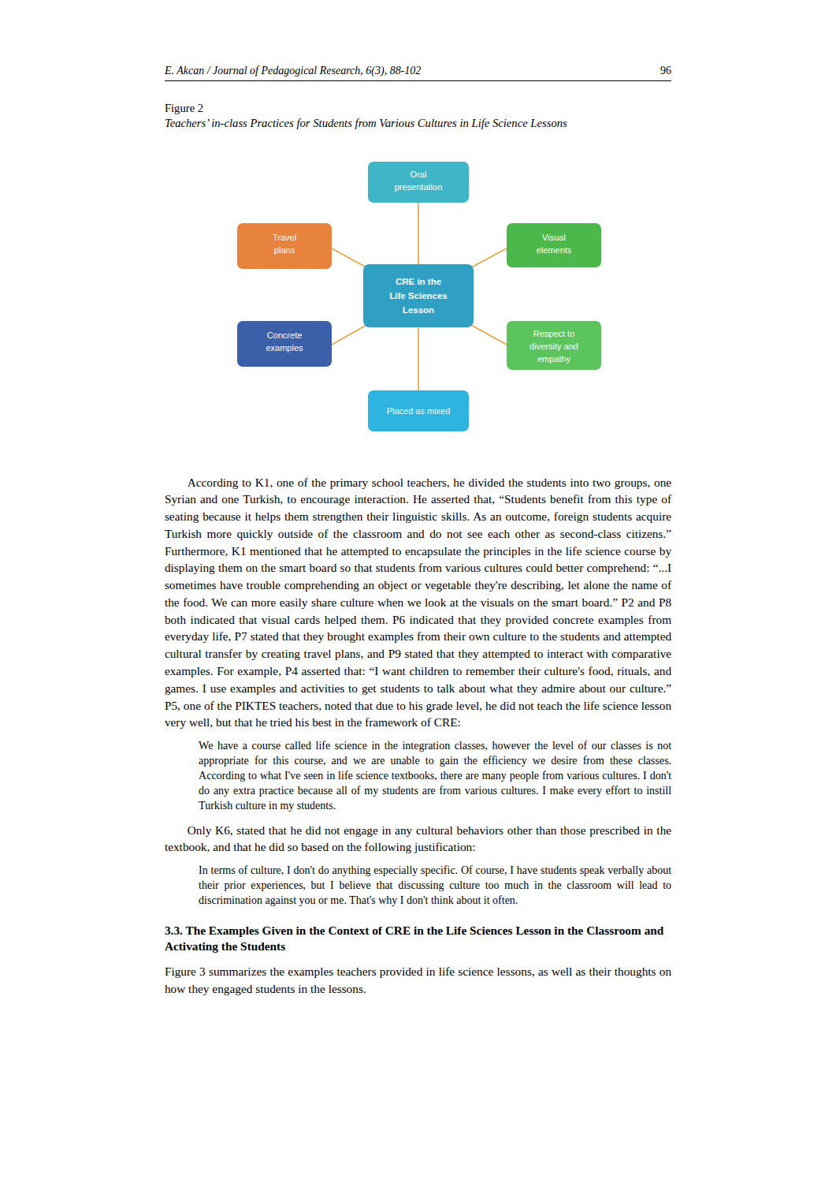E. Akcan / Journal of Pedagogical Research, 6(3), 88-102 96
Figure 2
Teachers’ in-class Practices for Students from Various Cultures in Life Science Lessons
Oral presentation Visual elements Respect to diversity and empathy Placed as mixed Concrete examples Travel plans CRE in the Life Sciences Lesson
According to K1, one of the primary school teachers, he divided the students into two groups, one Syrian and one Turkish, to encourage interaction. He asserted that, “Students benefit from this type of seating because it helps them strengthen their linguistic skills. As an outcome, foreign students acquire Turkish more quickly outside of the classroom and do not see each other as second-class citizens.” Furthermore, K1 mentioned that he attempted to encapsulate the principles in the life science course by displaying them on the smart board so that students from various cultures could better comprehend: “...I sometimes have trouble comprehending an object or vegetable they're describing, let alone the name of the food. We can more easily share culture when we look at the visuals on the smart board.” P2 and P8 both indicated that visual cards helped them. P6 indicated that they provided concrete examples from everyday life, P7 stated that they brought examples from their own culture to the students and attempted cultural transfer by creating travel plans, and P9 stated that they attempted to interact with comparative examples. For example, P4 asserted that: “I want children to remember their culture's food, rituals, and games. I use examples and activities to get students to talk about what they admire about our culture.” P5, one of the PIKTES teachers, noted that due to his grade level, he did not teach the life science lesson very well, but that he tried his best in the framework of CRE:
We have a course called life science in the integration classes, however the level of our classes is not appropriate for this course, and we are unable to gain the efficiency we desire from these classes. According to what I've seen in life science textbooks, there are many people from various cultures. I don't do any extra practice because all of my students are from various cultures. I make every effort to instill Turkish culture in my students.
Only K6, stated that he did not engage in any cultural behaviors other than those prescribed in the textbook, and that he did so based on the following justification:
In terms of culture, I don't do anything especially specific. Of course, I have students speak verbally about their prior experiences, but I believe that discussing culture too much in the classroom will lead to discrimination against you or me. That's why I don't think about it often.
3.3. The Examples Given in the Context of CRE in the Life Sciences Lesson in the Classroom and Activating the Students
Figure 3 summarizes the examples teachers provided in life science lessons, as well as their thoughts on how they engaged students in the lessons.